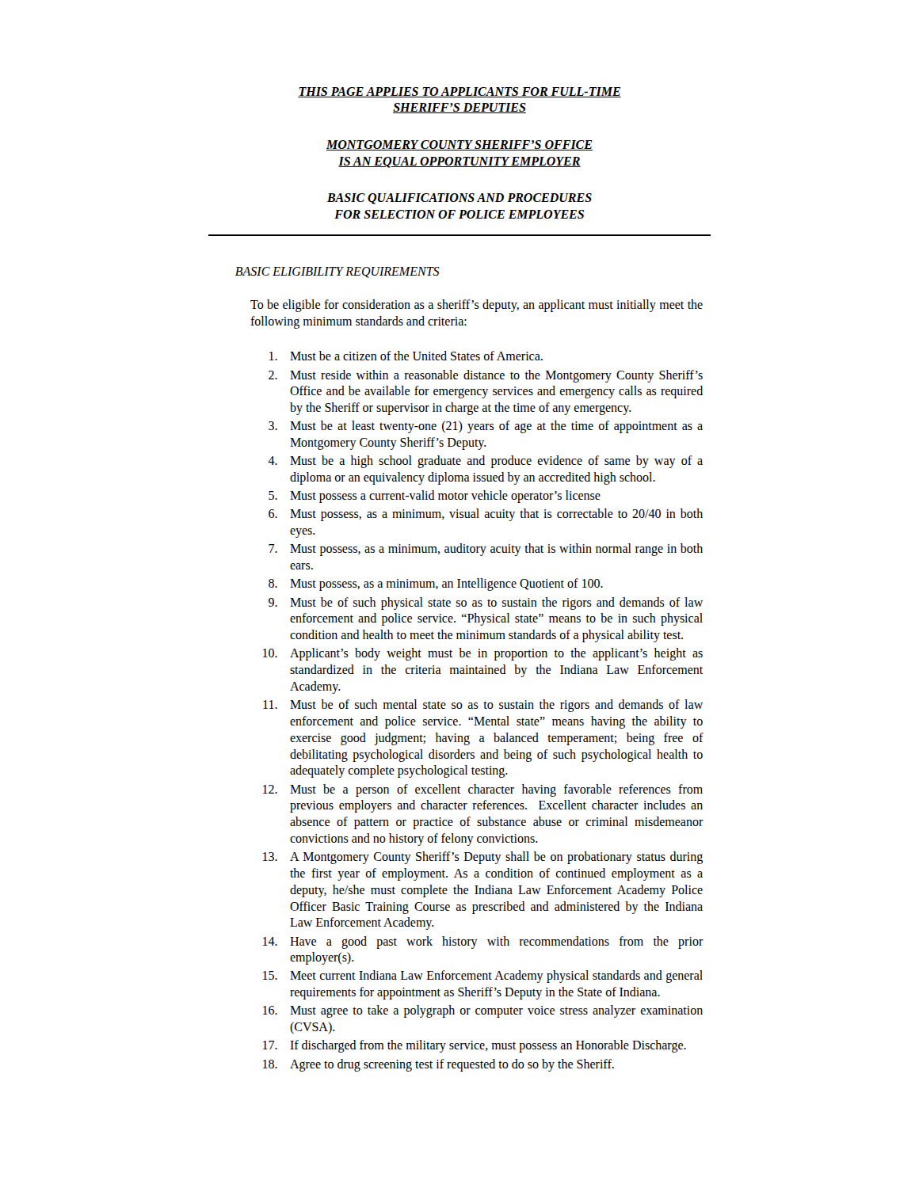THIS PAGE APPLIES TO APPLICANTS FOR FULL-TIME
SHERIFF’S DEPUTIES
MONTGOMERY COUNTY SHERIFF’S OFFICE
IS AN EQUAL OPPORTUNITY EMPLOYER
BASIC QUALIFICATIONS AND PROCEDURES
FOR SELECTION OF POLICE EMPLOYEES
BASIC ELIGIBILITY REQUIREMENTS
To be eligible for consideration as a sheriff’s deputy, an applicant must initially meet the following minimum standards and criteria:
Must be a citizen of the United States of America.
Must reside within a reasonable distance to the Montgomery County Sheriff’s Office and be available for emergency services and emergency calls as required by the Sheriff or supervisor in charge at the time of any emergency.
Must be at least twenty-one (21) years of age at the time of appointment as a Montgomery County Sheriff’s Deputy.
Must be a high school graduate and produce evidence of same by way of a diploma or an equivalency diploma issued by an accredited high school.
Must possess a current-valid motor vehicle operator’s license
Must possess, as a minimum, visual acuity that is correctable to 20/40 in both eyes.
Must possess, as a minimum, auditory acuity that is within normal range in both ears.
Must possess, as a minimum, an Intelligence Quotient of 100.
Must be of such physical state so as to sustain the rigors and demands of law enforcement and police service. “Physical state” means to be in such physical condition and health to meet the minimum standards of a physical ability test.
Applicant’s body weight must be in proportion to the applicant’s height as standardized in the criteria maintained by the Indiana Law Enforcement Academy.
Must be of such mental state so as to sustain the rigors and demands of law enforcement and police service. “Mental state” means having the ability to exercise good judgment; having a balanced temperament; being free of debilitating psychological disorders and being of such psychological health to adequately complete psychological testing.
Must be a person of excellent character having favorable references from previous employers and character references. Excellent character includes an absence of pattern or practice of substance abuse or criminal misdemeanor convictions and no history of felony convictions.
A Montgomery County Sheriff’s Deputy shall be on probationary status during the first year of employment. As a condition of continued employment as a deputy, he/she must complete the Indiana Law Enforcement Academy Police Officer Basic Training Course as prescribed and administered by the Indiana Law Enforcement Academy.
Have a good past work history with recommendations from the prior employer(s).
Meet current Indiana Law Enforcement Academy physical standards and general requirements for appointment as Sheriff’s Deputy in the State of Indiana.
Must agree to take a polygraph or computer voice stress analyzer examination (CVSA).
If discharged from the military service, must possess an Honorable Discharge.
Agree to drug screening test if requested to do so by the Sheriff.